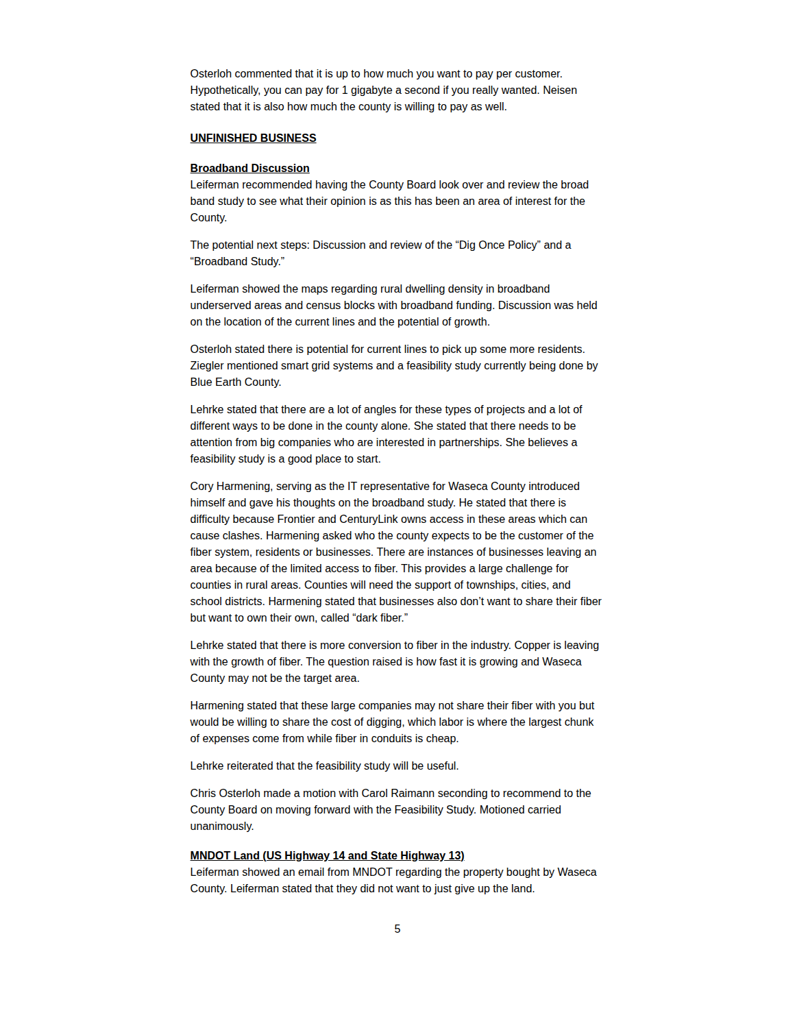Osterloh commented that it is up to how much you want to pay per customer. Hypothetically, you can pay for 1 gigabyte a second if you really wanted. Neisen stated that it is also how much the county is willing to pay as well.
UNFINISHED BUSINESS
Broadband Discussion
Leiferman recommended having the County Board look over and review the broad band study to see what their opinion is as this has been an area of interest for the County.
The potential next steps: Discussion and review of the “Dig Once Policy” and a “Broadband Study.”
Leiferman showed the maps regarding rural dwelling density in broadband underserved areas and census blocks with broadband funding. Discussion was held on the location of the current lines and the potential of growth.
Osterloh stated there is potential for current lines to pick up some more residents. Ziegler mentioned smart grid systems and a feasibility study currently being done by Blue Earth County.
Lehrke stated that there are a lot of angles for these types of projects and a lot of different ways to be done in the county alone. She stated that there needs to be attention from big companies who are interested in partnerships. She believes a feasibility study is a good place to start.
Cory Harmening, serving as the IT representative for Waseca County introduced himself and gave his thoughts on the broadband study. He stated that there is difficulty because Frontier and CenturyLink owns access in these areas which can cause clashes. Harmening asked who the county expects to be the customer of the fiber system, residents or businesses. There are instances of businesses leaving an area because of the limited access to fiber. This provides a large challenge for counties in rural areas. Counties will need the support of townships, cities, and school districts. Harmening stated that businesses also don’t want to share their fiber but want to own their own, called “dark fiber.”
Lehrke stated that there is more conversion to fiber in the industry. Copper is leaving with the growth of fiber. The question raised is how fast it is growing and Waseca County may not be the target area.
Harmening stated that these large companies may not share their fiber with you but would be willing to share the cost of digging, which labor is where the largest chunk of expenses come from while fiber in conduits is cheap.
Lehrke reiterated that the feasibility study will be useful.
Chris Osterloh made a motion with Carol Raimann seconding to recommend to the County Board on moving forward with the Feasibility Study. Motioned carried unanimously.
MNDOT Land (US Highway 14 and State Highway 13)
Leiferman showed an email from MNDOT regarding the property bought by Waseca County. Leiferman stated that they did not want to just give up the land.
5